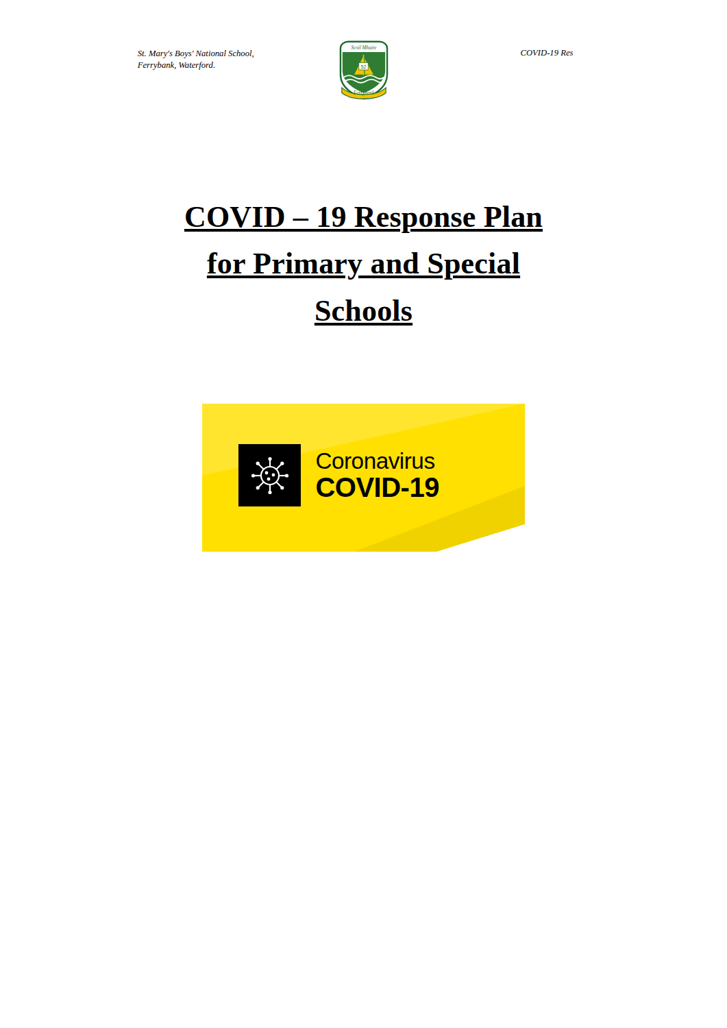St. Mary's Boys' National School,
Ferrybank, Waterford.
Scoil Mhuire 52 Ferrybank
COVID-19 Res
COVID – 19 Response Plan
for Primary and Special
Schools
Coronavirus
COVID-19